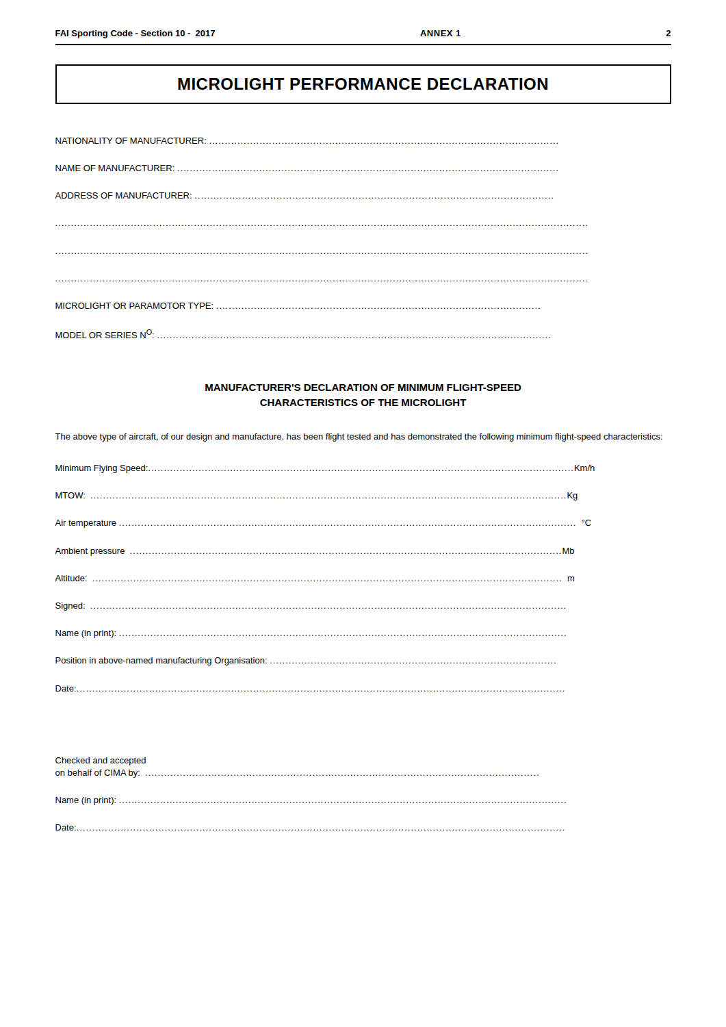FAI Sporting Code - Section 10 - 2017 ANNEX 1 2
MICROLIGHT PERFORMANCE DECLARATION
NATIONALITY OF MANUFACTURER: ...............................................................................................................
NAME OF MANUFACTURER: .........................................................................................................................
ADDRESS OF MANUFACTURER: ..................................................................................................................
.........................................................................................................................................................................
.........................................................................................................................................................................
.........................................................................................................................................................................
MICROLIGHT OR PARAMOTOR TYPE: .......................................................................................................
MODEL OR SERIES No: .............................................................................................................................
MANUFACTURER'S DECLARATION OF MINIMUM FLIGHT-SPEED
CHARACTERISTICS OF THE MICROLIGHT
The above type of aircraft, of our design and manufacture, has been flight tested and has demonstrated the following minimum flight-speed characteristics:
Minimum Flying Speed:....................................................................................................................................... Km/h
MTOW: ....................................................................................................................................................... Kg
Air temperature ................................................................................................................................................. °C
Ambient pressure ......................................................................................................................................... Mb
Altitude: ..................................................................................................................................................... m
Signed: .......................................................................................................................................................
Name (in print): ..............................................................................................................................................
Position in above-named manufacturing Organisation: ...........................................................................................
Date:...........................................................................................................................................................
Checked and accepted on behalf of CIMA by: .............................................................................................................................
Name (in print): ..............................................................................................................................................
Date:...........................................................................................................................................................